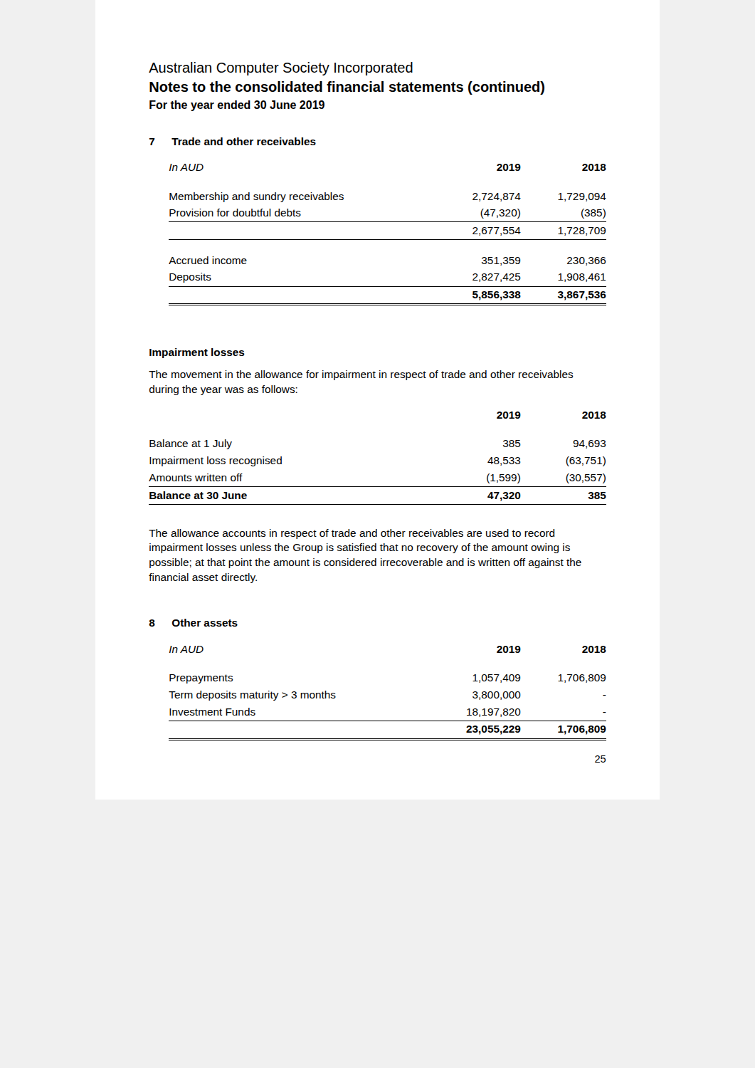Australian Computer Society Incorporated
Notes to the consolidated financial statements (continued)
For the year ended 30 June 2019
7 Trade and other receivables
| In AUD | | 2019 | 2018 |
| Membership and sundry receivables | | 2,724,874 | 1,729,094 |
| Provision for doubtful debts | | (47,320) | (385) |
| | | 2,677,554 | 1,728,709 |
| Accrued income | | 351,359 | 230,366 |
| Deposits | | 2,827,425 | 1,908,461 |
| | | 5,856,338 | 3,867,536 |
Impairment losses
The movement in the allowance for impairment in respect of trade and other receivables during the year was as follows:
| | | 2019 | 2018 |
| Balance at 1 July | | 385 | 94,693 |
| Impairment loss recognised | | 48,533 | (63,751) |
| Amounts written off | | (1,599) | (30,557) |
| Balance at 30 June | | 47,320 | 385 |
The allowance accounts in respect of trade and other receivables are used to record impairment losses unless the Group is satisfied that no recovery of the amount owing is possible; at that point the amount is considered irrecoverable and is written off against the financial asset directly.
8 Other assets
| In AUD | | 2019 | 2018 |
| Prepayments | | 1,057,409 | 1,706,809 |
| Term deposits maturity > 3 months | | 3,800,000 | - |
| Investment Funds | | 18,197,820 | - |
| | | 23,055,229 | 1,706,809 |
25